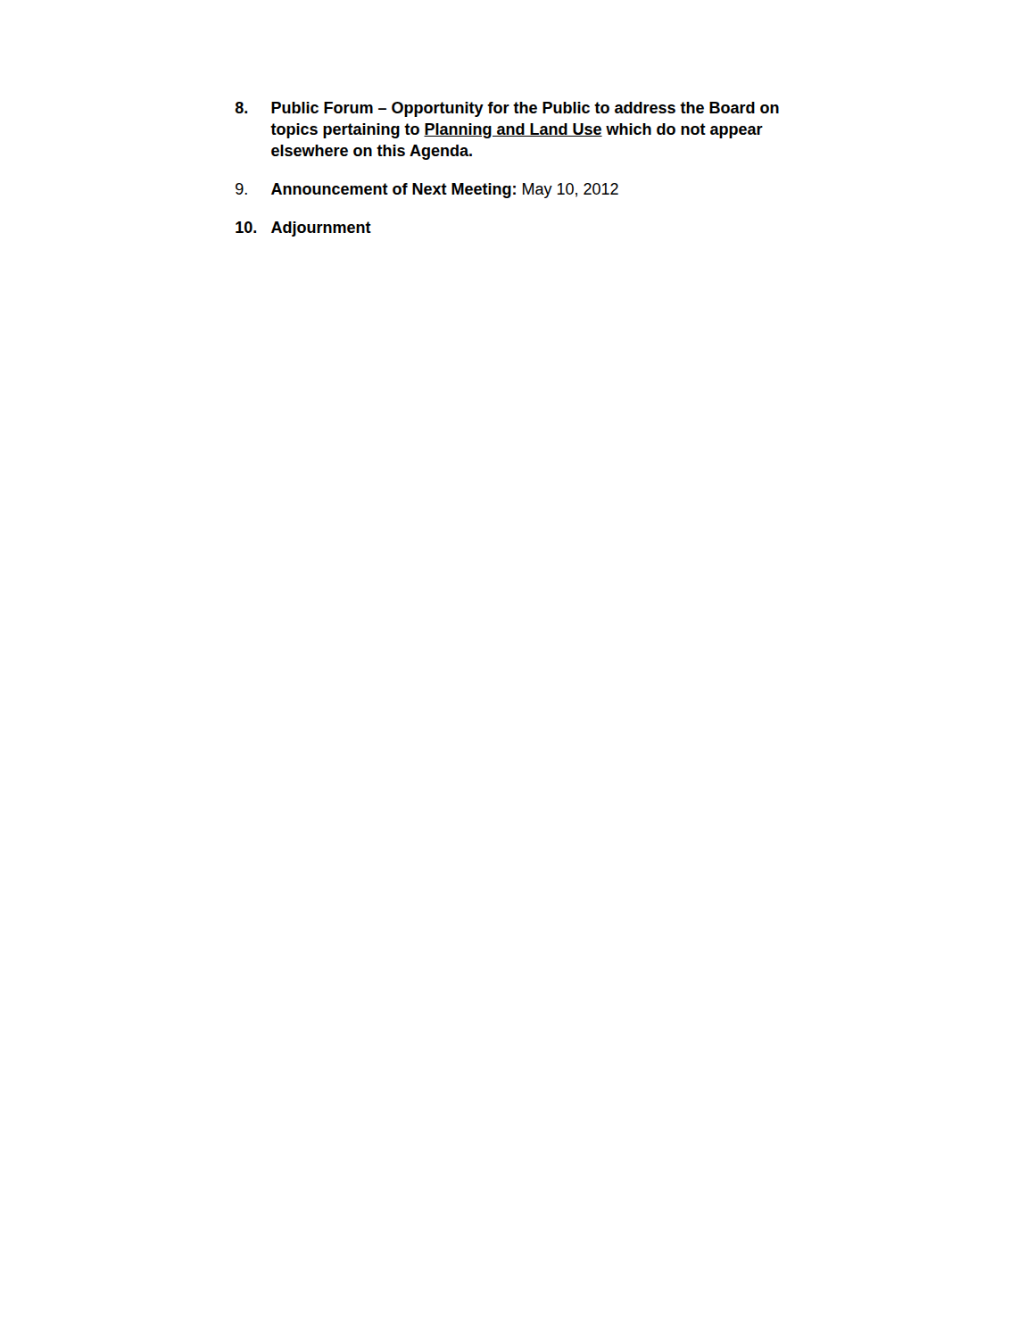Public Forum – Opportunity for the Public to address the Board on topics pertaining to Planning and Land Use which do not appear elsewhere on this Agenda.
Announcement of Next Meeting: May 10, 2012
Adjournment